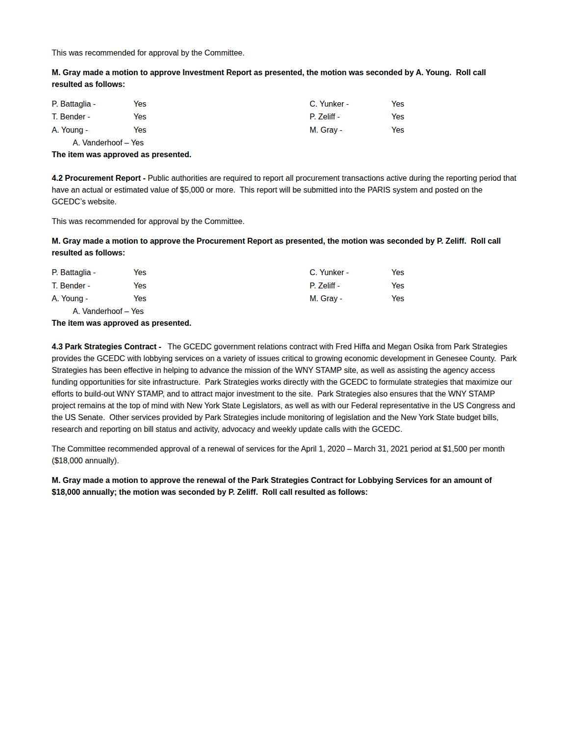This was recommended for approval by the Committee.
M. Gray made a motion to approve Investment Report as presented, the motion was seconded by A. Young. Roll call resulted as follows:
| P. Battaglia - | Yes | C. Yunker - | Yes |
| T. Bender - | Yes | P. Zeliff - | Yes |
| A. Young - | Yes | M. Gray - | Yes |
A. Vanderhoof – Yes
The item was approved as presented.
4.2 Procurement Report - Public authorities are required to report all procurement transactions active during the reporting period that have an actual or estimated value of $5,000 or more. This report will be submitted into the PARIS system and posted on the GCEDC’s website.
This was recommended for approval by the Committee.
M. Gray made a motion to approve the Procurement Report as presented, the motion was seconded by P. Zeliff. Roll call resulted as follows:
| P. Battaglia - | Yes | C. Yunker - | Yes |
| T. Bender - | Yes | P. Zeliff - | Yes |
| A. Young - | Yes | M. Gray - | Yes |
A. Vanderhoof – Yes
The item was approved as presented.
4.3 Park Strategies Contract - The GCEDC government relations contract with Fred Hiffa and Megan Osika from Park Strategies provides the GCEDC with lobbying services on a variety of issues critical to growing economic development in Genesee County. Park Strategies has been effective in helping to advance the mission of the WNY STAMP site, as well as assisting the agency access funding opportunities for site infrastructure. Park Strategies works directly with the GCEDC to formulate strategies that maximize our efforts to build-out WNY STAMP, and to attract major investment to the site. Park Strategies also ensures that the WNY STAMP project remains at the top of mind with New York State Legislators, as well as with our Federal representative in the US Congress and the US Senate. Other services provided by Park Strategies include monitoring of legislation and the New York State budget bills, research and reporting on bill status and activity, advocacy and weekly update calls with the GCEDC.
The Committee recommended approval of a renewal of services for the April 1, 2020 – March 31, 2021 period at $1,500 per month ($18,000 annually).
M. Gray made a motion to approve the renewal of the Park Strategies Contract for Lobbying Services for an amount of $18,000 annually; the motion was seconded by P. Zeliff. Roll call resulted as follows: